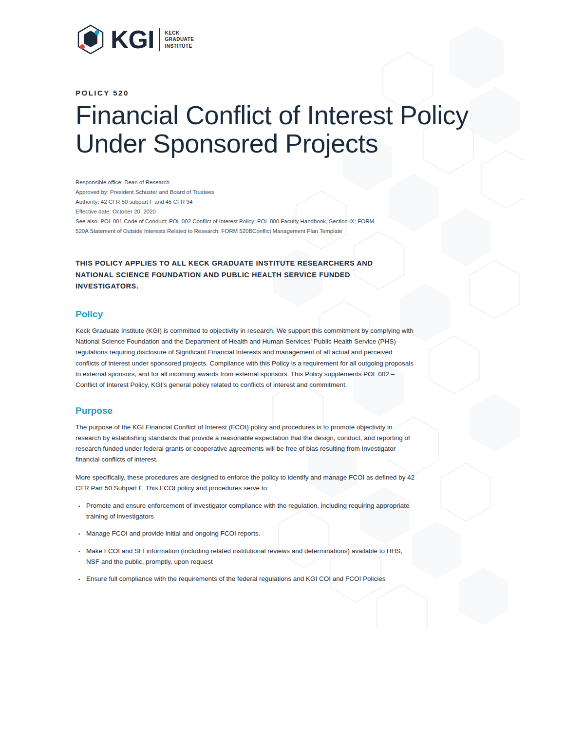KGI Keck
Graduate
Institute
Policy 520
Financial Conflict of Interest Policy Under Sponsored Projects
Responsible office: Dean of Research
Approved by: President Schuster and Board of Trustees
Authority: 42 CFR 50 subpart F and 45 CFR 94
Effective date: October 20, 2020
See also: POL 001 Code of Conduct; POL 002 Conflict of Interest Policy; POL 800 Faculty Handbook, Section IX; FORM 520A Statement of Outside Interests Related to Research; FORM 520BConflict Management Plan Template
This policy applies to all Keck Graduate Institute researchers and National Science Foundation and Public Health Service funded investigators.
Policy
Keck Graduate Institute (KGI) is committed to objectivity in research. We support this commitment by complying with National Science Foundation and the Department of Health and Human Services' Public Health Service (PHS) regulations requiring disclosure of Significant Financial Interests and management of all actual and perceived conflicts of interest under sponsored projects. Compliance with this Policy is a requirement for all outgoing proposals to external sponsors, and for all incoming awards from external sponsors. This Policy supplements POL 002 – Conflict of Interest Policy, KGI's general policy related to conflicts of interest and commitment.
Purpose
The purpose of the KGI Financial Conflict of Interest (FCOI) policy and procedures is to promote objectivity in research by establishing standards that provide a reasonable expectation that the design, conduct, and reporting of research funded under federal grants or cooperative agreements will be free of bias resulting from Investigator financial conflicts of interest.
More specifically, these procedures are designed to enforce the policy to identify and manage FCOI as defined by 42 CFR Part 50 Subpart F. This FCOI policy and procedures serve to:
Promote and ensure enforcement of investigator compliance with the regulation, including requiring appropriate training of investigators
Manage FCOI and provide initial and ongoing FCOI reports.
Make FCOI and SFI information (including related institutional reviews and determinations) available to HHS, NSF and the public, promptly, upon request
Ensure full compliance with the requirements of the federal regulations and KGI COI and FCOI Policies